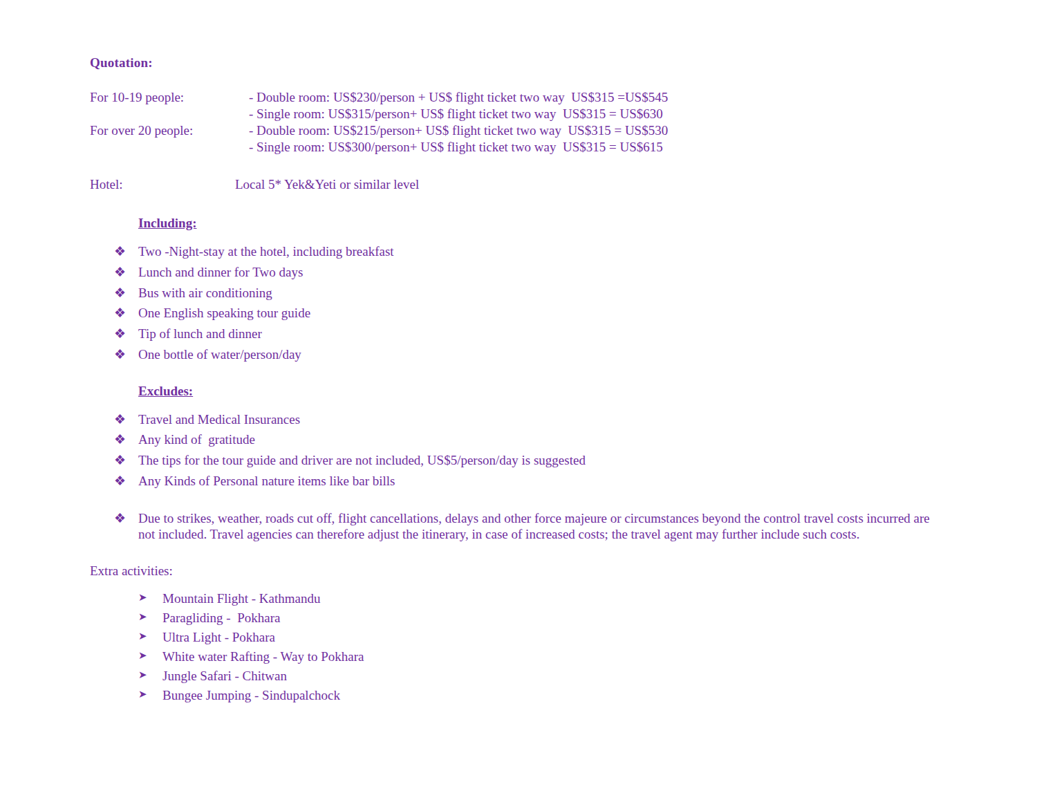Quotation:
| For 10-19 people: | - Double room: US$230/person + US$ flight ticket two way US$315 =US$545 |
| | - Single room: US$315/person+ US$ flight ticket two way US$315 = US$630 |
| For over 20 people: | - Double room: US$215/person+ US$ flight ticket two way US$315 = US$530 |
| | - Single room: US$300/person+ US$ flight ticket two way US$315 = US$615 |
Hotel: Local 5* Yek&Yeti or similar level
Including:
Two -Night-stay at the hotel, including breakfast
Lunch and dinner for Two days
Bus with air conditioning
One English speaking tour guide
Tip of lunch and dinner
One bottle of water/person/day
Excludes:
Travel and Medical Insurances
Any kind of gratitude
The tips for the tour guide and driver are not included, US$5/person/day is suggested
Any Kinds of Personal nature items like bar bills
Due to strikes, weather, roads cut off, flight cancellations, delays and other force majeure or circumstances beyond the control travel costs incurred are not included. Travel agencies can therefore adjust the itinerary, in case of increased costs; the travel agent may further include such costs.
Extra activities:
Mountain Flight - Kathmandu
Paragliding - Pokhara
Ultra Light - Pokhara
White water Rafting - Way to Pokhara
Jungle Safari - Chitwan
Bungee Jumping - Sindupalchock